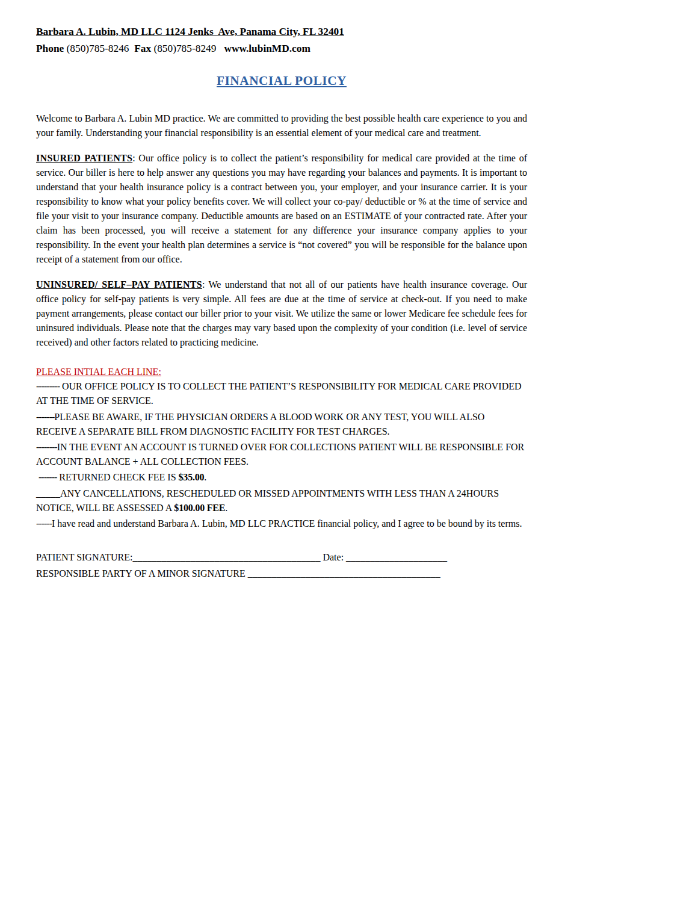Barbara A. Lubin, MD LLC 1124 Jenks Ave, Panama City, FL 32401
Phone (850)785-8246 Fax (850)785-8249 www.lubinMD.com
FINANCIAL POLICY
Welcome to Barbara A. Lubin MD practice. We are committed to providing the best possible health care experience to you and your family. Understanding your financial responsibility is an essential element of your medical care and treatment.
INSURED PATIENTS: Our office policy is to collect the patient’s responsibility for medical care provided at the time of service. Our biller is here to help answer any questions you may have regarding your balances and payments. It is important to understand that your health insurance policy is a contract between you, your employer, and your insurance carrier. It is your responsibility to know what your policy benefits cover. We will collect your co-pay/ deductible or % at the time of service and file your visit to your insurance company. Deductible amounts are based on an ESTIMATE of your contracted rate. After your claim has been processed, you will receive a statement for any difference your insurance company applies to your responsibility. In the event your health plan determines a service is “not covered” you will be responsible for the balance upon receipt of a statement from our office.
UNINSURED/ SELF–PAY PATIENTS: We understand that not all of our patients have health insurance coverage. Our office policy for self-pay patients is very simple. All fees are due at the time of service at check-out. If you need to make payment arrangements, please contact our biller prior to your visit. We utilize the same or lower Medicare fee schedule fees for uninsured individuals. Please note that the charges may vary based upon the complexity of your condition (i.e. level of service received) and other factors related to practicing medicine.
PLEASE INTIAL EACH LINE:
--------- OUR OFFICE POLICY IS TO COLLECT THE PATIENT’S RESPONSIBILITY FOR MEDICAL CARE PROVIDED AT THE TIME OF SERVICE.
-------PLEASE BE AWARE, IF THE PHYSICIAN ORDERS A BLOOD WORK OR ANY TEST, YOU WILL ALSO RECEIVE A SEPARATE BILL FROM DIAGNOSTIC FACILITY FOR TEST CHARGES.
--------IN THE EVENT AN ACCOUNT IS TURNED OVER FOR COLLECTIONS PATIENT WILL BE RESPONSIBLE FOR ACCOUNT BALANCE + ALL COLLECTION FEES.
------- RETURNED CHECK FEE IS $35.00.
_____ANY CANCELLATIONS, RESCHEDULED OR MISSED APPOINTMENTS WITH LESS THAN A 24HOURS NOTICE, WILL BE ASSESSED A $100.00 FEE.
------I have read and understand Barbara A. Lubin, MD LLC PRACTICE financial policy, and I agree to be bound by its terms.
PATIENT SIGNATURE:_______________________________________ Date: _____________________
RESPONSIBLE PARTY OF A MINOR SIGNATURE ________________________________________